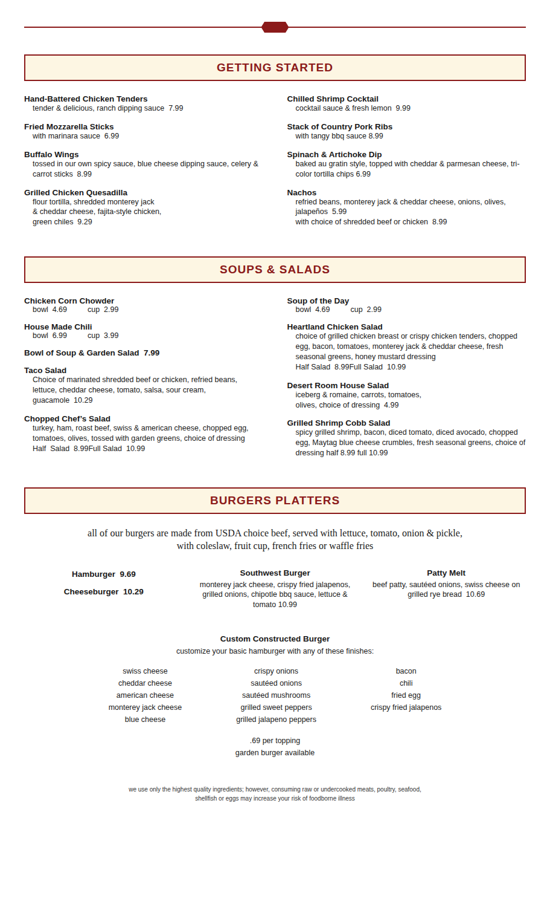GETTING STARTED
Hand-Battered Chicken Tenders
tender & delicious, ranch dipping sauce 7.99
Fried Mozzarella Sticks
with marinara sauce 6.99
Buffalo Wings
tossed in our own spicy sauce, blue cheese dipping sauce, celery & carrot sticks 8.99
Grilled Chicken Quesadilla
flour tortilla, shredded monterey jack
& cheddar cheese, fajita-style chicken,
green chiles 9.29
Chilled Shrimp Cocktail
cocktail sauce & fresh lemon 9.99
Stack of Country Pork Ribs
with tangy bbq sauce 8.99
Spinach & Artichoke Dip
baked au gratin style, topped with cheddar & parmesan cheese, tri-color tortilla chips 6.99
Nachos
refried beans, monterey jack & cheddar cheese, onions, olives, jalapeños 5.99
with choice of shredded beef or chicken 8.99
SOUPS & SALADS
Chicken Corn Chowder
bowl 4.69 cup 2.99
House Made Chili
bowl 6.99 cup 3.99
Bowl of Soup & Garden Salad 7.99
Taco Salad
Choice of marinated shredded beef or chicken, refried beans, lettuce, cheddar cheese, tomato, salsa, sour cream, guacamole 10.29
Chopped Chef’s Salad
turkey, ham, roast beef, swiss & american cheese, chopped egg, tomatoes, olives, tossed with garden greens, choice of dressing
Half Salad 8.99 Full Salad 10.99
Soup of the Day
bowl 4.69 cup 2.99
Heartland Chicken Salad
choice of grilled chicken breast or crispy chicken tenders, chopped egg, bacon, tomatoes, monterey jack & cheddar cheese, fresh seasonal greens, honey mustard dressing
Half Salad 8.99 Full Salad 10.99
Desert Room House Salad
iceberg & romaine, carrots, tomatoes,
olives, choice of dressing 4.99
Grilled Shrimp Cobb Salad
spicy grilled shrimp, bacon, diced tomato, diced avocado, chopped egg, Maytag blue cheese crumbles, fresh seasonal greens, choice of dressing half 8.99 full 10.99
BURGERS PLATTERS
all of our burgers are made from USDA choice beef, served with lettuce, tomato, onion & pickle,
with coleslaw, fruit cup, french fries or waffle fries
Hamburger 9.69
Cheeseburger 10.29
Southwest Burger
monterey jack cheese, crispy fried jalapenos, grilled onions, chipotle bbq sauce, lettuce & tomato 10.99
Patty Melt
beef patty, sautéed onions, swiss cheese on grilled rye bread 10.69
Custom Constructed Burger
customize your basic hamburger with any of these finishes:
swiss cheese
cheddar cheese
american cheese
monterey jack cheese
blue cheese
crispy onions
sautéed onions
sautéed mushrooms
grilled sweet peppers
grilled jalapeno peppers
bacon
chili
fried egg
crispy fried jalapenos
.69 per topping
garden burger available
we use only the highest quality ingredients; however, consuming raw or undercooked meats, poultry, seafood,
shellfish or eggs may increase your risk of foodborne illness